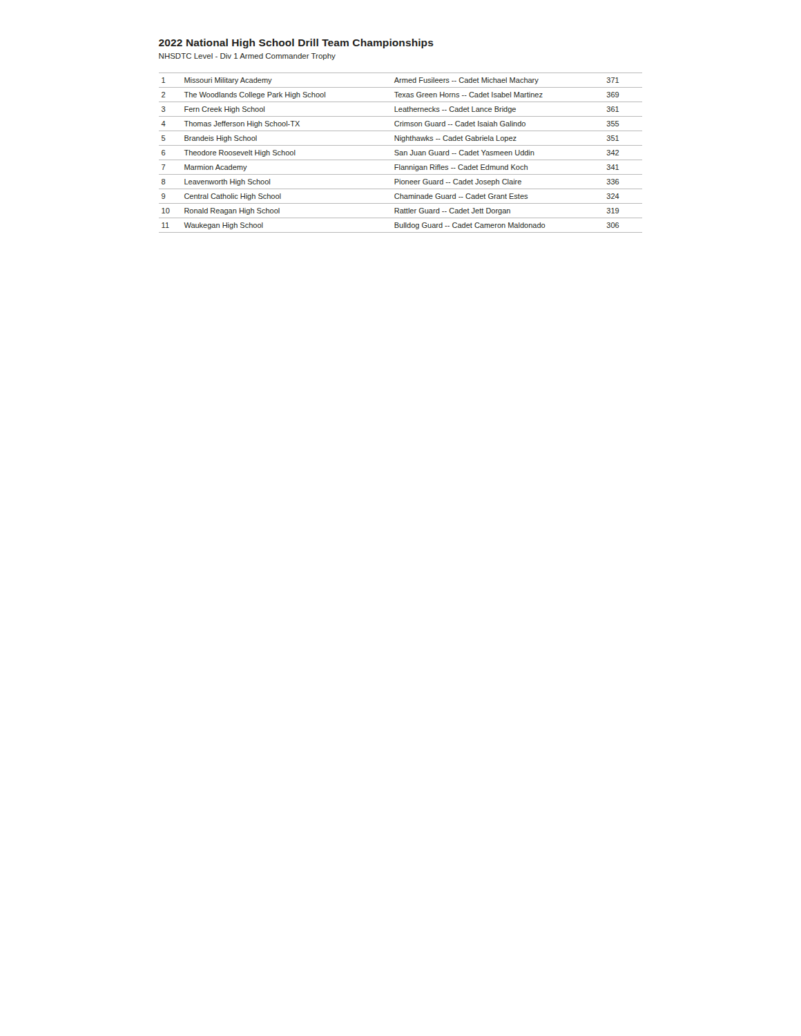2022 National High School Drill Team Championships
NHSDTC Level - Div 1 Armed Commander Trophy
| 1 | Missouri Military Academy | Armed Fusileers -- Cadet Michael Machary | 371 |
| 2 | The Woodlands College Park High School | Texas Green Horns -- Cadet Isabel Martinez | 369 |
| 3 | Fern Creek High School | Leathernecks -- Cadet Lance Bridge | 361 |
| 4 | Thomas Jefferson High School-TX | Crimson Guard -- Cadet Isaiah Galindo | 355 |
| 5 | Brandeis High School | Nighthawks -- Cadet Gabriela Lopez | 351 |
| 6 | Theodore Roosevelt High School | San Juan Guard -- Cadet Yasmeen Uddin | 342 |
| 7 | Marmion Academy | Flannigan Rifles -- Cadet Edmund Koch | 341 |
| 8 | Leavenworth High School | Pioneer Guard -- Cadet Joseph Claire | 336 |
| 9 | Central Catholic High School | Chaminade Guard -- Cadet Grant Estes | 324 |
| 10 | Ronald Reagan High School | Rattler Guard -- Cadet Jett Dorgan | 319 |
| 11 | Waukegan High School | Bulldog Guard -- Cadet Cameron Maldonado | 306 |